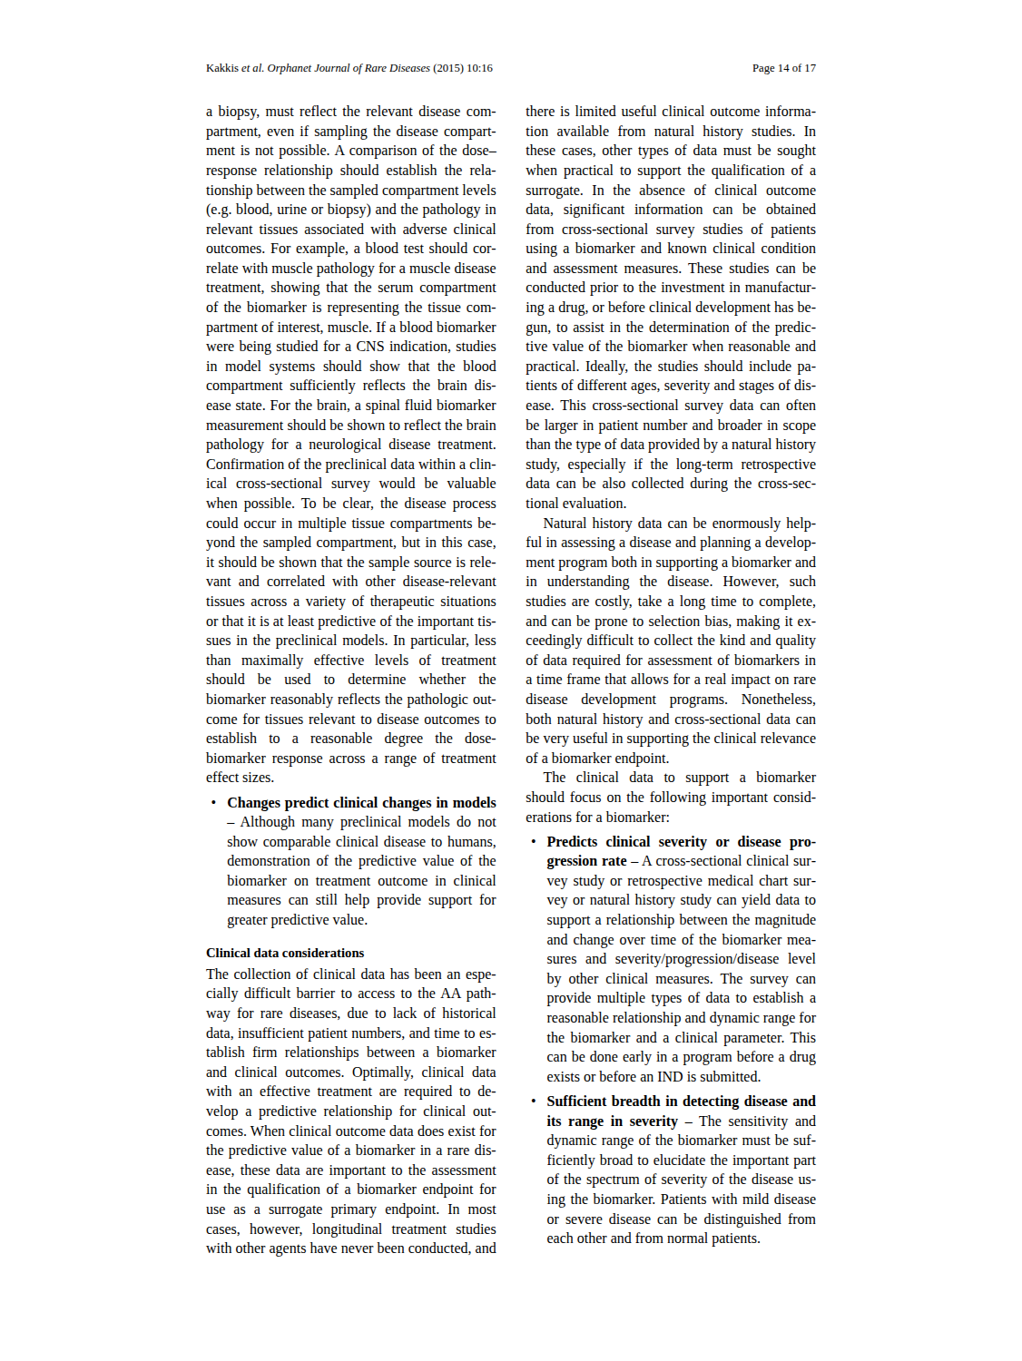Kakkis et al. Orphanet Journal of Rare Diseases (2015) 10:16 Page 14 of 17
a biopsy, must reflect the relevant disease compartment, even if sampling the disease compartment is not possible. A comparison of the dose–response relationship should establish the relationship between the sampled compartment levels (e.g. blood, urine or biopsy) and the pathology in relevant tissues associated with adverse clinical outcomes. For example, a blood test should correlate with muscle pathology for a muscle disease treatment, showing that the serum compartment of the biomarker is representing the tissue compartment of interest, muscle. If a blood biomarker were being studied for a CNS indication, studies in model systems should show that the blood compartment sufficiently reflects the brain disease state. For the brain, a spinal fluid biomarker measurement should be shown to reflect the brain pathology for a neurological disease treatment. Confirmation of the preclinical data within a clinical cross-sectional survey would be valuable when possible. To be clear, the disease process could occur in multiple tissue compartments beyond the sampled compartment, but in this case, it should be shown that the sample source is relevant and correlated with other disease-relevant tissues across a variety of therapeutic situations or that it is at least predictive of the important tissues in the preclinical models. In particular, less than maximally effective levels of treatment should be used to determine whether the biomarker reasonably reflects the pathologic outcome for tissues relevant to disease outcomes to establish to a reasonable degree the dose-biomarker response across a range of treatment effect sizes.
Changes predict clinical changes in models – Although many preclinical models do not show comparable clinical disease to humans, demonstration of the predictive value of the biomarker on treatment outcome in clinical measures can still help provide support for greater predictive value.
Clinical data considerations
The collection of clinical data has been an especially difficult barrier to access to the AA pathway for rare diseases, due to lack of historical data, insufficient patient numbers, and time to establish firm relationships between a biomarker and clinical outcomes. Optimally, clinical data with an effective treatment are required to develop a predictive relationship for clinical outcomes. When clinical outcome data does exist for the predictive value of a biomarker in a rare disease, these data are important to the assessment in the qualification of a biomarker endpoint for use as a surrogate primary endpoint. In most cases, however, longitudinal treatment studies with other agents have never been conducted, and there is limited useful clinical outcome information available from natural history studies. In these cases, other types of data must be sought when practical to support the qualification of a surrogate. In the absence of clinical outcome data, significant information can be obtained from cross-sectional survey studies of patients using a biomarker and known clinical condition and assessment measures. These studies can be conducted prior to the investment in manufacturing a drug, or before clinical development has begun, to assist in the determination of the predictive value of the biomarker when reasonable and practical. Ideally, the studies should include patients of different ages, severity and stages of disease. This cross-sectional survey data can often be larger in patient number and broader in scope than the type of data provided by a natural history study, especially if the long-term retrospective data can be also collected during the cross-sectional evaluation.
Natural history data can be enormously helpful in assessing a disease and planning a development program both in supporting a biomarker and in understanding the disease. However, such studies are costly, take a long time to complete, and can be prone to selection bias, making it exceedingly difficult to collect the kind and quality of data required for assessment of biomarkers in a time frame that allows for a real impact on rare disease development programs. Nonetheless, both natural history and cross-sectional data can be very useful in supporting the clinical relevance of a biomarker endpoint.
The clinical data to support a biomarker should focus on the following important considerations for a biomarker:
Predicts clinical severity or disease progression rate – A cross-sectional clinical survey study or retrospective medical chart survey or natural history study can yield data to support a relationship between the magnitude and change over time of the biomarker measures and severity/progression/disease level by other clinical measures. The survey can provide multiple types of data to establish a reasonable relationship and dynamic range for the biomarker and a clinical parameter. This can be done early in a program before a drug exists or before an IND is submitted.
Sufficient breadth in detecting disease and its range in severity – The sensitivity and dynamic range of the biomarker must be sufficiently broad to elucidate the important part of the spectrum of severity of the disease using the biomarker. Patients with mild disease or severe disease can be distinguished from each other and from normal patients.